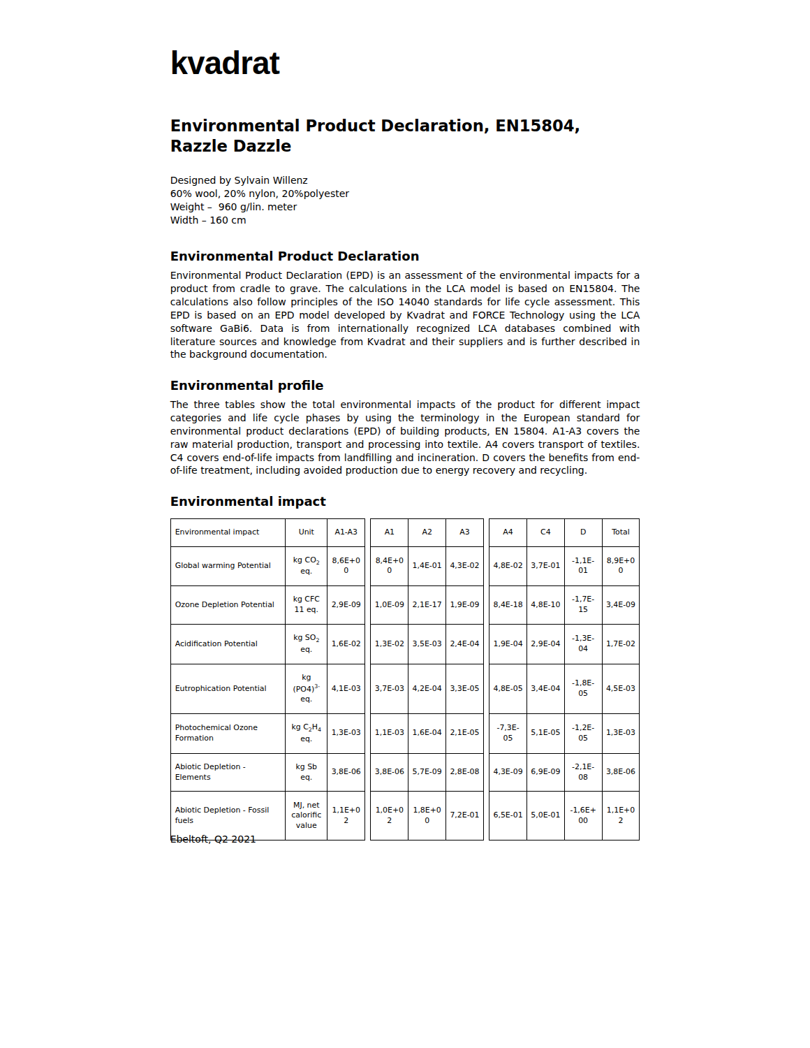kvadrat
Environmental Product Declaration, EN15804, Razzle Dazzle
Designed by Sylvain Willenz
60% wool, 20% nylon, 20%polyester
Weight – 960 g/lin. meter
Width – 160 cm
Environmental Product Declaration
Environmental Product Declaration (EPD) is an assessment of the environmental impacts for a product from cradle to grave. The calculations in the LCA model is based on EN15804. The calculations also follow principles of the ISO 14040 standards for life cycle assessment. This EPD is based on an EPD model developed by Kvadrat and FORCE Technology using the LCA software GaBi6. Data is from internationally recognized LCA databases combined with literature sources and knowledge from Kvadrat and their suppliers and is further described in the background documentation.
Environmental profile
The three tables show the total environmental impacts of the product for different impact categories and life cycle phases by using the terminology in the European standard for environmental product declarations (EPD) of building products, EN 15804. A1-A3 covers the raw material production, transport and processing into textile. A4 covers transport of textiles. C4 covers end-of-life impacts from landfilling and incineration. D covers the benefits from end-of-life treatment, including avoided production due to energy recovery and recycling.
Environmental impact
| Environmental impact | Unit | A1-A3 | | A1 | A2 | A3 | | A4 | C4 | D | Total |
| --- | --- | --- | --- | --- | --- | --- | --- | --- | --- | --- | --- |
| Global warming Potential | kg CO 2 eq. | 8,6E+00 | | 8,4E+00 | 1,4E-01 | 4,3E-02 | | 4,8E-02 | 3,7E-01 | -1,1E-01 | 8,9E+00 |
| Ozone Depletion Potential | kg CFC 11 eq. | 2,9E-09 | | 1,0E-09 | 2,1E-17 | 1,9E-09 | | 8,4E-18 | 4,8E-10 | -1,7E-15 | 3,4E-09 |
| Acidification Potential | kg SO 2 eq. | 1,6E-02 | | 1,3E-02 | 3,5E-03 | 2,4E-04 | | 1,9E-04 | 2,9E-04 | -1,3E-04 | 1,7E-02 |
| Eutrophication Potential | kg (PO4) 3- eq. | 4,1E-03 | | 3,7E-03 | 4,2E-04 | 3,3E-05 | | 4,8E-05 | 3,4E-04 | -1,8E-05 | 4,5E-03 |
| Photochemical Ozone Formation | kg C 2 H 4 eq. | 1,3E-03 | | 1,1E-03 | 1,6E-04 | 2,1E-05 | | -7,3E-05 | 5,1E-05 | -1,2E-05 | 1,3E-03 |
| Abiotic Depletion - Elements | kg Sb eq. | 3,8E-06 | | 3,8E-06 | 5,7E-09 | 2,8E-08 | | 4,3E-09 | 6,9E-09 | -2,1E-08 | 3,8E-06 |
| Abiotic Depletion - Fossil fuels | MJ, net calorific value | 1,1E+02 | | 1,0E+02 | 1,8E+00 | 7,2E-01 | | 6,5E-01 | 5,0E-01 | -1,6E+00 | 1,1E+02 |
Ebeltoft, Q2 2021